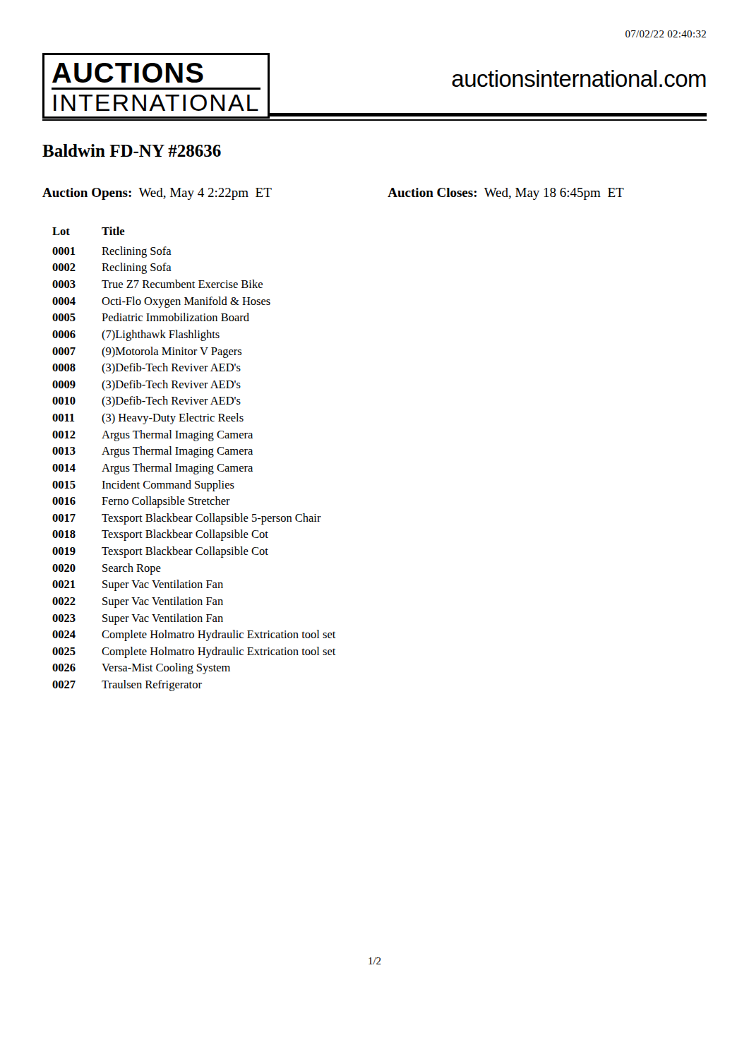07/02/22 02:40:32
AUCTIONS INTERNATIONAL
auctionsinternational.com
Baldwin FD-NY #28636
Auction Opens: Wed, May 4 2:22pm ET
Auction Closes: Wed, May 18 6:45pm ET
| Lot | Title |
| --- | --- |
| 0001 | Reclining Sofa |
| 0002 | Reclining Sofa |
| 0003 | True Z7 Recumbent Exercise Bike |
| 0004 | Octi-Flo Oxygen Manifold & Hoses |
| 0005 | Pediatric Immobilization Board |
| 0006 | (7)Lighthawk Flashlights |
| 0007 | (9)Motorola Minitor V Pagers |
| 0008 | (3)Defib-Tech Reviver AED's |
| 0009 | (3)Defib-Tech Reviver AED's |
| 0010 | (3)Defib-Tech Reviver AED's |
| 0011 | (3) Heavy-Duty Electric Reels |
| 0012 | Argus Thermal Imaging Camera |
| 0013 | Argus Thermal Imaging Camera |
| 0014 | Argus Thermal Imaging Camera |
| 0015 | Incident Command Supplies |
| 0016 | Ferno Collapsible Stretcher |
| 0017 | Texsport Blackbear Collapsible 5-person Chair |
| 0018 | Texsport Blackbear Collapsible Cot |
| 0019 | Texsport Blackbear Collapsible Cot |
| 0020 | Search Rope |
| 0021 | Super Vac Ventilation Fan |
| 0022 | Super Vac Ventilation Fan |
| 0023 | Super Vac Ventilation Fan |
| 0024 | Complete Holmatro Hydraulic Extrication tool set |
| 0025 | Complete Holmatro Hydraulic Extrication tool set |
| 0026 | Versa-Mist Cooling System |
| 0027 | Traulsen Refrigerator |
1/2